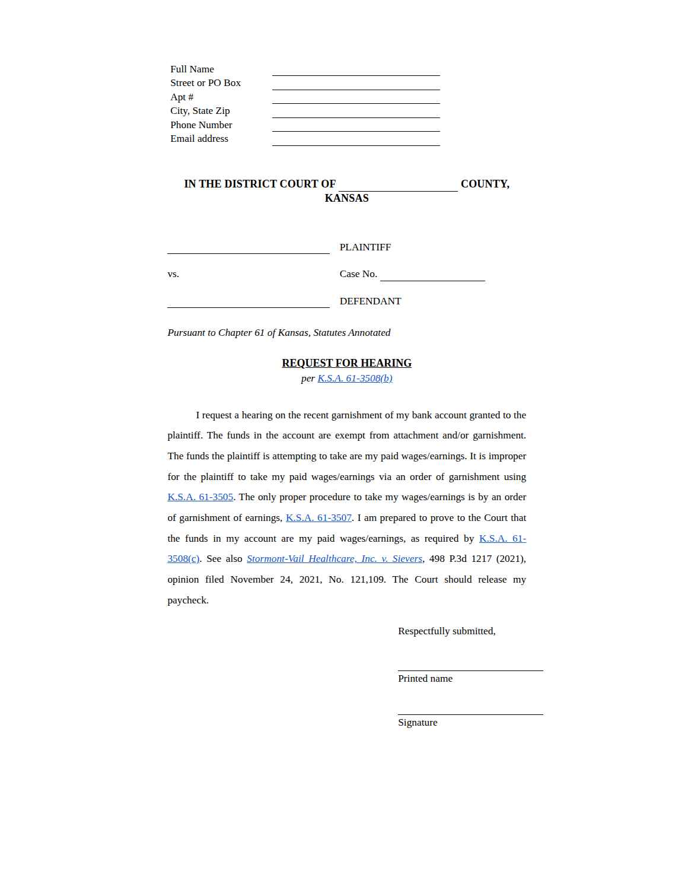| Full Name | |
| Street or PO Box | |
| Apt # | |
| City, State Zip | |
| Phone Number | |
| Email address | |
IN THE DISTRICT COURT OF COUNTY, KANSAS
| | PLAINTIFF |
| vs. | Case No. |
| | DEFENDANT |
Pursuant to Chapter 61 of Kansas, Statutes Annotated
REQUEST FOR HEARING
per K.S.A. 61-3508(b)
I request a hearing on the recent garnishment of my bank account granted to the plaintiff. The funds in the account are exempt from attachment and/or garnishment. The funds the plaintiff is attempting to take are my paid wages/earnings. It is improper for the plaintiff to take my paid wages/earnings via an order of garnishment using K.S.A. 61-3505. The only proper procedure to take my wages/earnings is by an order of garnishment of earnings, K.S.A. 61-3507. I am prepared to prove to the Court that the funds in my account are my paid wages/earnings, as required by K.S.A. 61-3508(c). See also Stormont-Vail Healthcare, Inc. v. Sievers, 498 P.3d 1217 (2021), opinion filed November 24, 2021, No. 121,109. The Court should release my paycheck.
Respectfully submitted,
Printed name
Signature